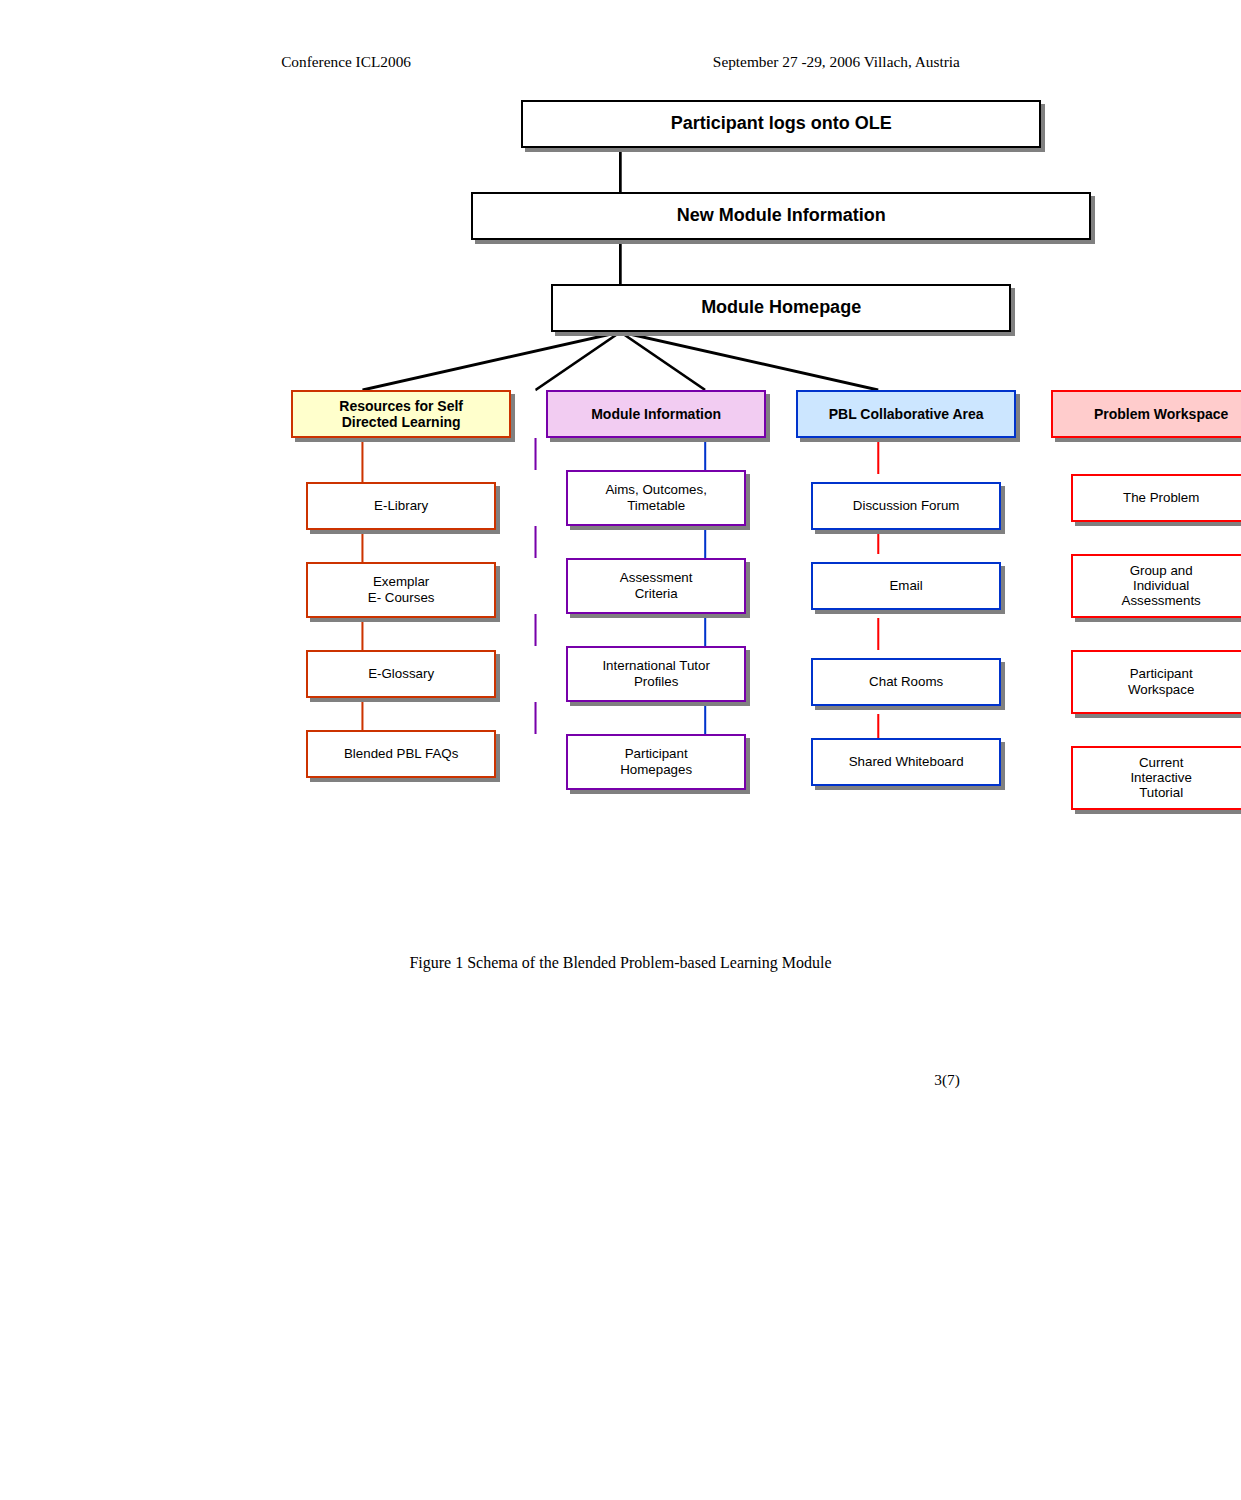Conference ICL2006
September 27 -29, 2006 Villach, Austria
Participant logs onto OLE
New Module Information
Module Homepage
Resources for Self
Directed Learning
Module Information
PBL Collaborative Area
Problem Workspace
E-Library
Exemplar
E- Courses
E-Glossary
Blended PBL FAQs
Aims, Outcomes,
Timetable
Assessment
Criteria
International Tutor
Profiles
Participant
Homepages
Discussion Forum
Email
Chat Rooms
Shared Whiteboard
The Problem
Group and
Individual
Assessments
Participant
Workspace
Current
Interactive
Tutorial
Figure 1 Schema of the Blended Problem-based Learning Module
3(7)